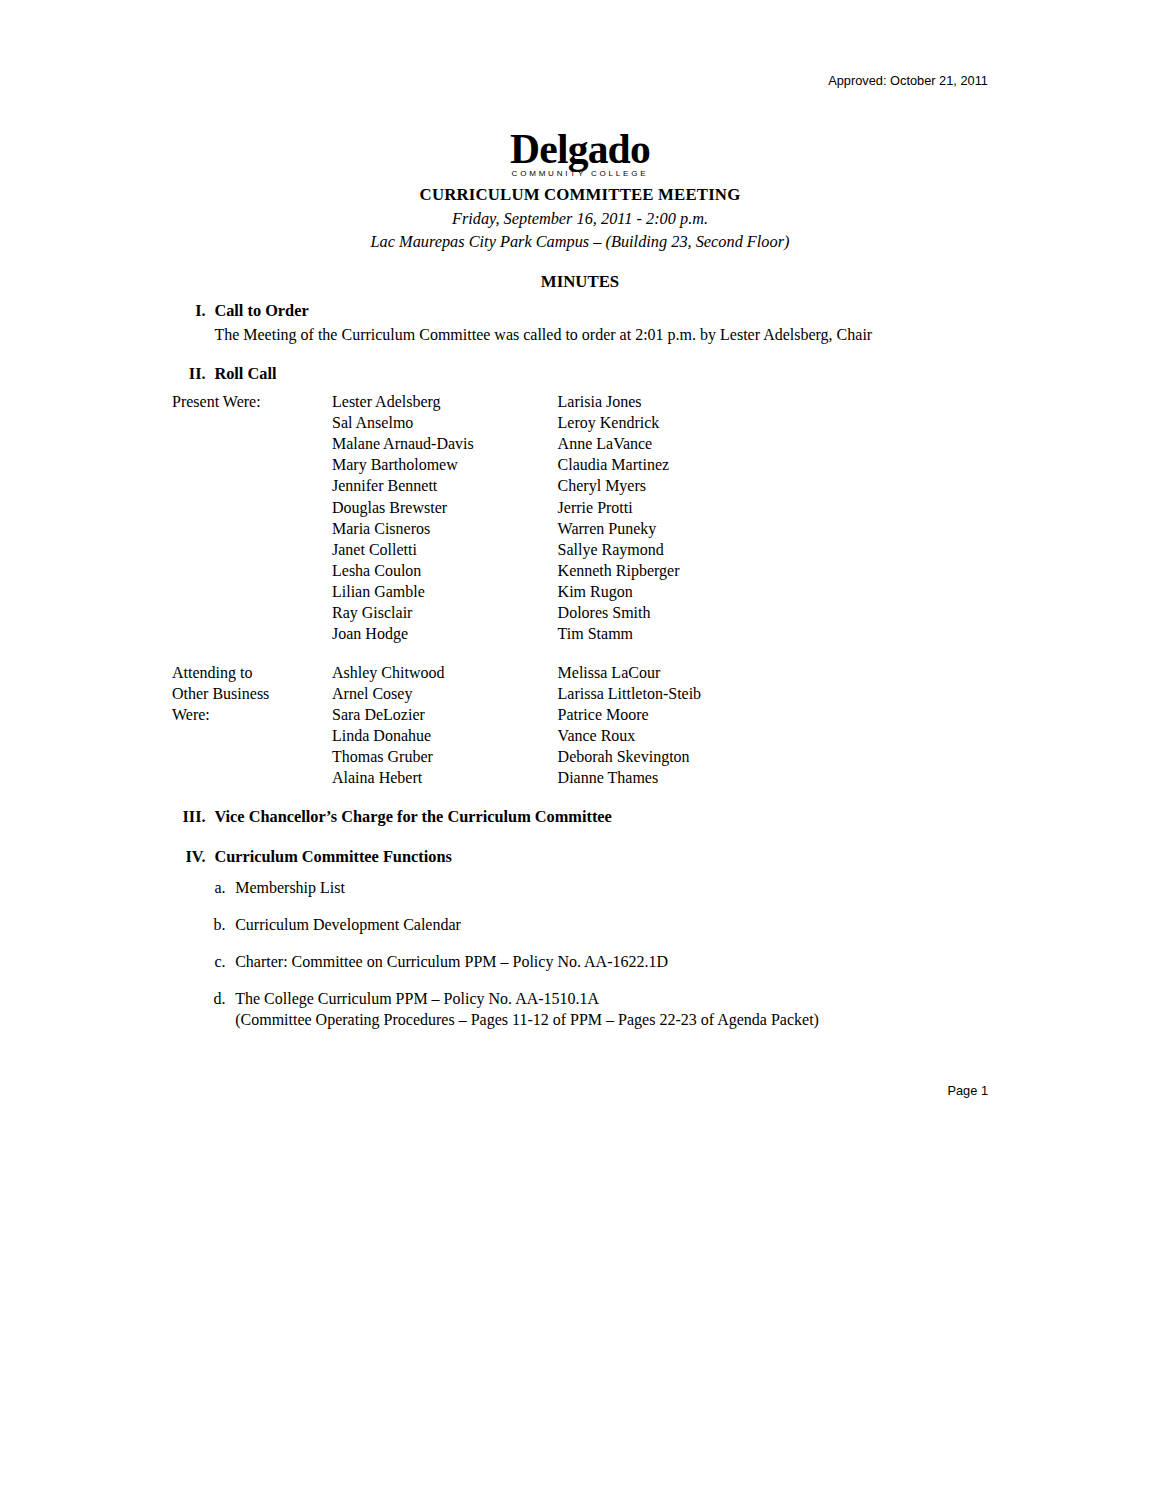Approved: October 21, 2011
Delgado
Community College
CURRICULUM COMMITTEE MEETING
Friday, September 16, 2011 - 2:00 p.m.
Lac Maurepas City Park Campus – (Building 23, Second Floor)
MINUTES
I. Call to Order
The Meeting of the Curriculum Committee was called to order at 2:01 p.m. by Lester Adelsberg, Chair
II. Roll Call
| Present Were: | Lester Adelsberg | Larisia Jones |
| | Sal Anselmo | Leroy Kendrick |
| | Malane Arnaud-Davis | Anne LaVance |
| | Mary Bartholomew | Claudia Martinez |
| | Jennifer Bennett | Cheryl Myers |
| | Douglas Brewster | Jerrie Protti |
| | Maria Cisneros | Warren Puneky |
| | Janet Colletti | Sallye Raymond |
| | Lesha Coulon | Kenneth Ripberger |
| | Lilian Gamble | Kim Rugon |
| | Ray Gisclair | Dolores Smith |
| | Joan Hodge | Tim Stamm |
| Attending to | Ashley Chitwood | Melissa LaCour |
| Other Business | Arnel Cosey | Larissa Littleton-Steib |
| Were: | Sara DeLozier | Patrice Moore |
| | Linda Donahue | Vance Roux |
| | Thomas Gruber | Deborah Skevington |
| | Alaina Hebert | Dianne Thames |
III. Vice Chancellor’s Charge for the Curriculum Committee
IV. Curriculum Committee Functions
Membership List
Curriculum Development Calendar
Charter: Committee on Curriculum PPM – Policy No. AA-1622.1D
The College Curriculum PPM – Policy No. AA-1510.1A (Committee Operating Procedures – Pages 11-12 of PPM – Pages 22-23 of Agenda Packet)
Page 1